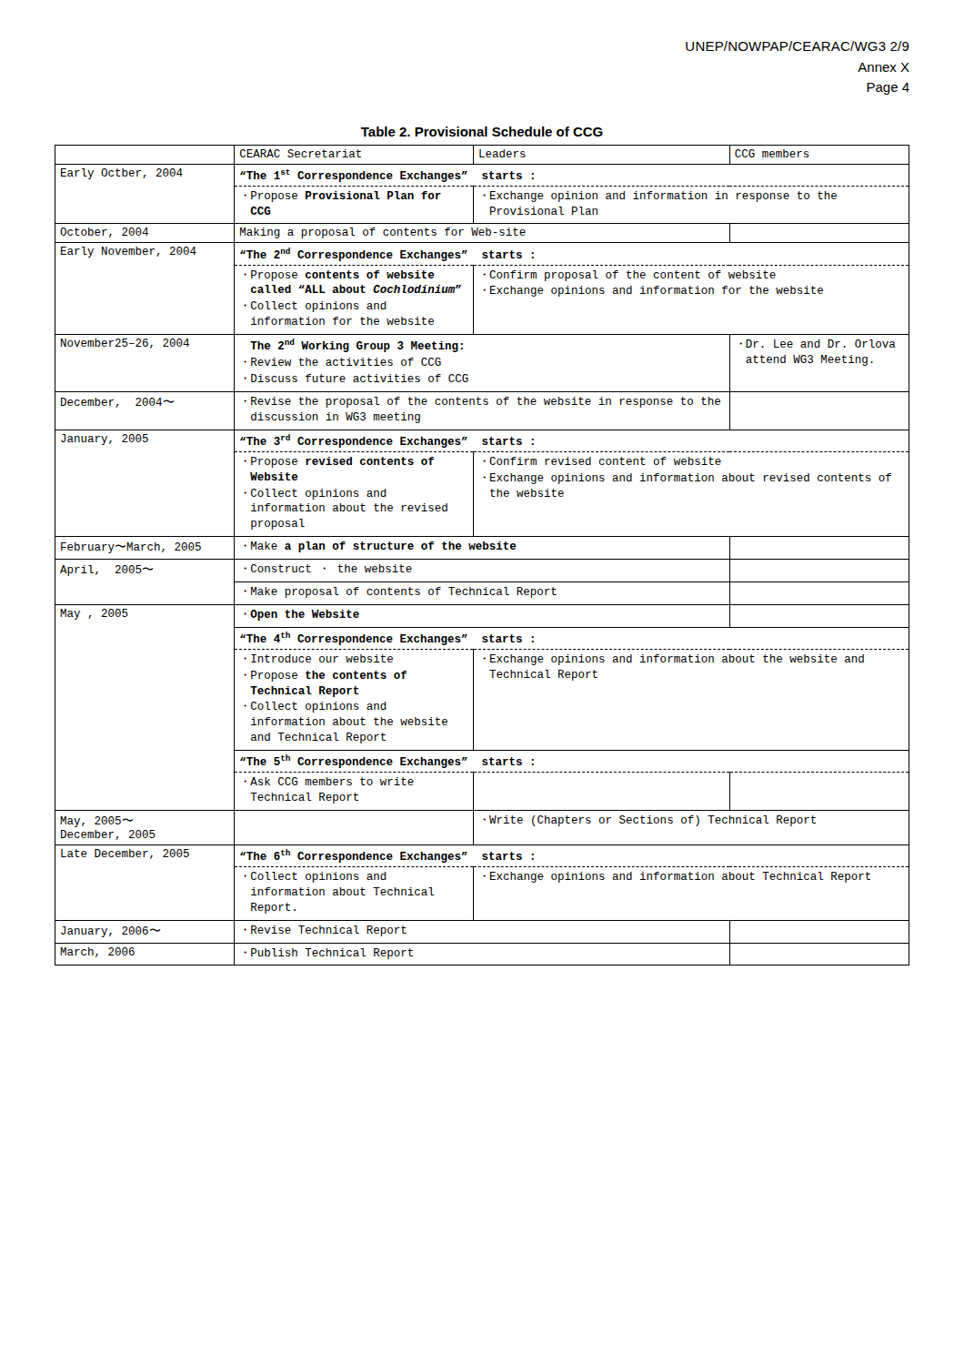UNEP/NOWPAP/CEARAC/WG3 2/9
Annex X
Page 4
Table 2. Provisional Schedule of CCG
| | CEARAC Secretariat | Leaders | CCG members |
| --- | --- | --- | --- |
| Early Octber, 2004 | “The 1 st Correspondence Exchanges” starts : |
| Propose Provisional Plan for CCG | Exchange opinion and information in response to the Provisional Plan |
| October, 2004 | Making a proposal of contents for Web-site | |
| Early November, 2004 | “The 2 nd Correspondence Exchanges” starts : |
| Propose contents of website called “ALL about Cochlodinium ” Collect opinions and information for the website | Confirm proposal of the content of website Exchange opinions and information for the website |
| November25–26, 2004 | The 2 nd Working Group 3 Meeting: Review the activities of CCG Discuss future activities of CCG | Dr. Lee and Dr. Orlova attend WG3 Meeting. |
| December, 2004〜 | Revise the proposal of the contents of the website in response to the discussion in WG3 meeting | |
| January, 2005 | “The 3 rd Correspondence Exchanges” starts : |
| Propose revised contents of Website Collect opinions and information about the revised proposal | Confirm revised content of website Exchange opinions and information about revised contents of the website |
| February〜March, 2005 | Make a plan of structure of the website | |
| April, 2005〜 | Construct ・ the website | |
| Make proposal of contents of Technical Report | |
| May , 2005 | Open the Website | |
| “The 4 th Correspondence Exchanges” starts : |
| Introduce our website Propose the contents of Technical Report Collect opinions and information about the website and Technical Report | Exchange opinions and information about the website and Technical Report |
| “The 5 th Correspondence Exchanges” starts : |
| Ask CCG members to write Technical Report | | |
| May, 2005〜 December, 2005 | | Write (Chapters or Sections of) Technical Report |
| Late December, 2005 | “The 6 th Correspondence Exchanges” starts : |
| Collect opinions and information about Technical Report. | Exchange opinions and information about Technical Report |
| January, 2006〜 | Revise Technical Report | |
| March, 2006 | Publish Technical Report | |